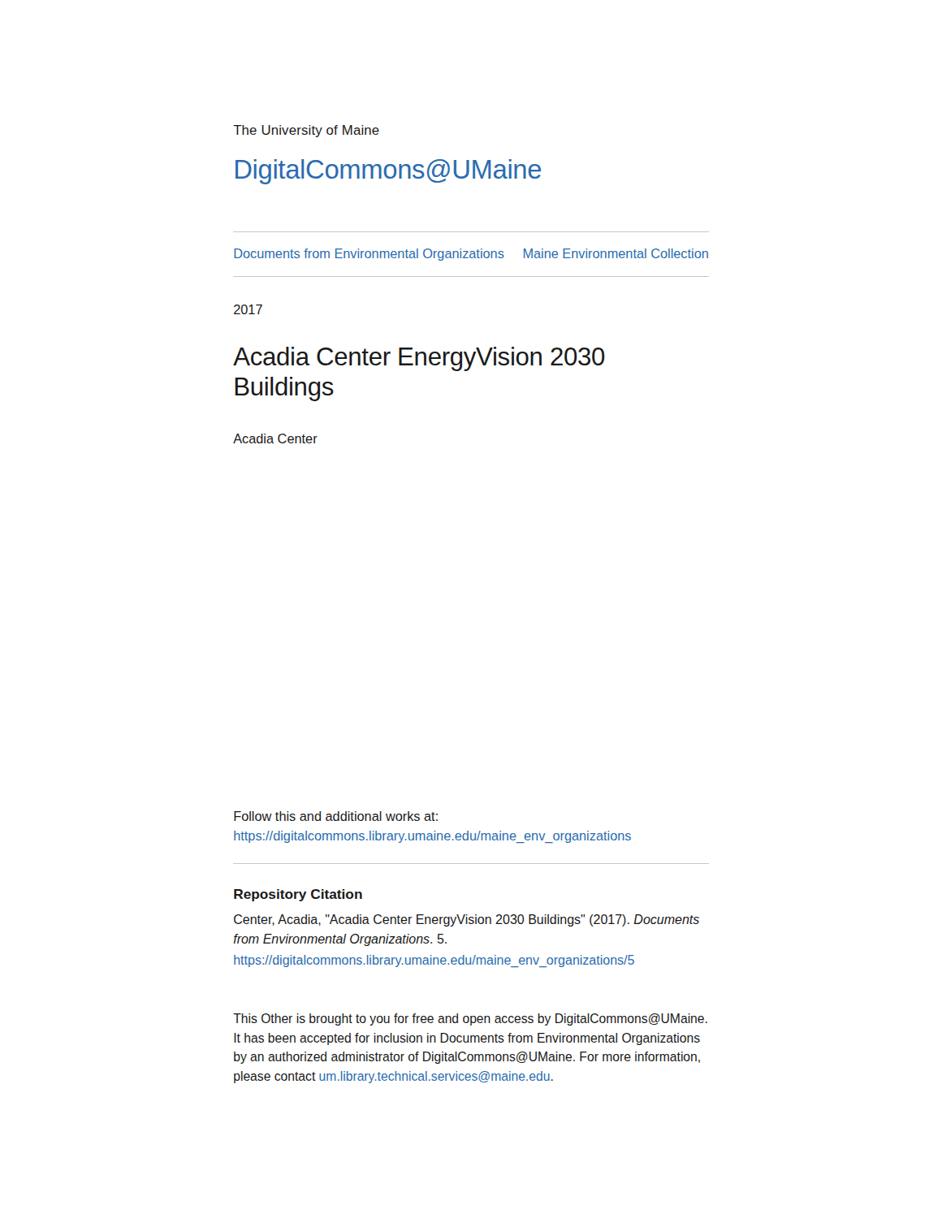The University of Maine
DigitalCommons@UMaine
Documents from Environmental Organizations
Maine Environmental Collection
2017
Acadia Center EnergyVision 2030 Buildings
Acadia Center
Follow this and additional works at: https://digitalcommons.library.umaine.edu/maine_env_organizations
Repository Citation
Center, Acadia, "Acadia Center EnergyVision 2030 Buildings" (2017). Documents from Environmental Organizations. 5.
https://digitalcommons.library.umaine.edu/maine_env_organizations/5
This Other is brought to you for free and open access by DigitalCommons@UMaine. It has been accepted for inclusion in Documents from Environmental Organizations by an authorized administrator of DigitalCommons@UMaine. For more information, please contact um.library.technical.services@maine.edu.